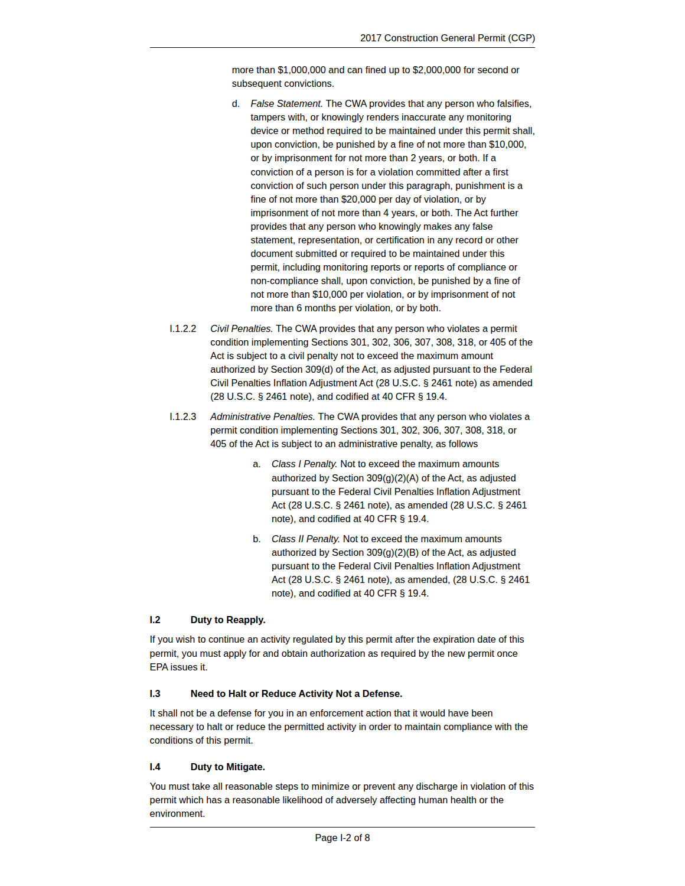2017 Construction General Permit (CGP)
more than $1,000,000 and can fined up to $2,000,000 for second or subsequent convictions.
d. False Statement. The CWA provides that any person who falsifies, tampers with, or knowingly renders inaccurate any monitoring device or method required to be maintained under this permit shall, upon conviction, be punished by a fine of not more than $10,000, or by imprisonment for not more than 2 years, or both. If a conviction of a person is for a violation committed after a first conviction of such person under this paragraph, punishment is a fine of not more than $20,000 per day of violation, or by imprisonment of not more than 4 years, or both. The Act further provides that any person who knowingly makes any false statement, representation, or certification in any record or other document submitted or required to be maintained under this permit, including monitoring reports or reports of compliance or non-compliance shall, upon conviction, be punished by a fine of not more than $10,000 per violation, or by imprisonment of not more than 6 months per violation, or by both.
I.1.2.2 Civil Penalties. The CWA provides that any person who violates a permit condition implementing Sections 301, 302, 306, 307, 308, 318, or 405 of the Act is subject to a civil penalty not to exceed the maximum amount authorized by Section 309(d) of the Act, as adjusted pursuant to the Federal Civil Penalties Inflation Adjustment Act (28 U.S.C. § 2461 note) as amended (28 U.S.C. § 2461 note), and codified at 40 CFR § 19.4.
I.1.2.3 Administrative Penalties. The CWA provides that any person who violates a permit condition implementing Sections 301, 302, 306, 307, 308, 318, or 405 of the Act is subject to an administrative penalty, as follows
a. Class I Penalty. Not to exceed the maximum amounts authorized by Section 309(g)(2)(A) of the Act, as adjusted pursuant to the Federal Civil Penalties Inflation Adjustment Act (28 U.S.C. § 2461 note), as amended (28 U.S.C. § 2461 note), and codified at 40 CFR § 19.4.
b. Class II Penalty. Not to exceed the maximum amounts authorized by Section 309(g)(2)(B) of the Act, as adjusted pursuant to the Federal Civil Penalties Inflation Adjustment Act (28 U.S.C. § 2461 note), as amended, (28 U.S.C. § 2461 note), and codified at 40 CFR § 19.4.
I.2 Duty to Reapply.
If you wish to continue an activity regulated by this permit after the expiration date of this permit, you must apply for and obtain authorization as required by the new permit once EPA issues it.
I.3 Need to Halt or Reduce Activity Not a Defense.
It shall not be a defense for you in an enforcement action that it would have been necessary to halt or reduce the permitted activity in order to maintain compliance with the conditions of this permit.
I.4 Duty to Mitigate.
You must take all reasonable steps to minimize or prevent any discharge in violation of this permit which has a reasonable likelihood of adversely affecting human health or the environment.
Page I-2 of 8